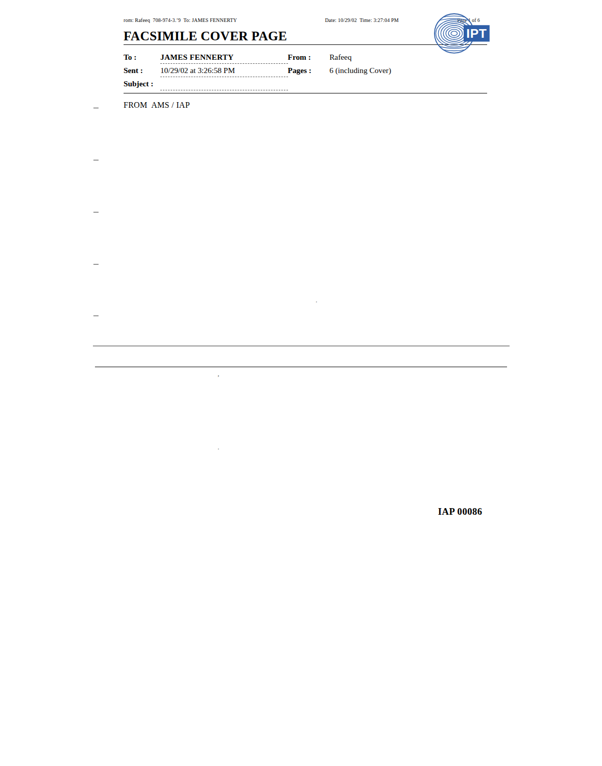IPT
rom: Rafeeq 708-974-3.’9 To: JAMES FENNERTY
Date: 10/29/02 Time: 3:27:04 PM
Page 1 of 6
FACSIMILE COVER PAGE
| To : | JAMES FENNERTY | From : | Rafeeq |
| Sent : | 10/29/02 at 3:26:58 PM | Pages : | 6 (including Cover) |
| Subject : | | |
FROM AMS / IAP
.
,
.
IAP 00086